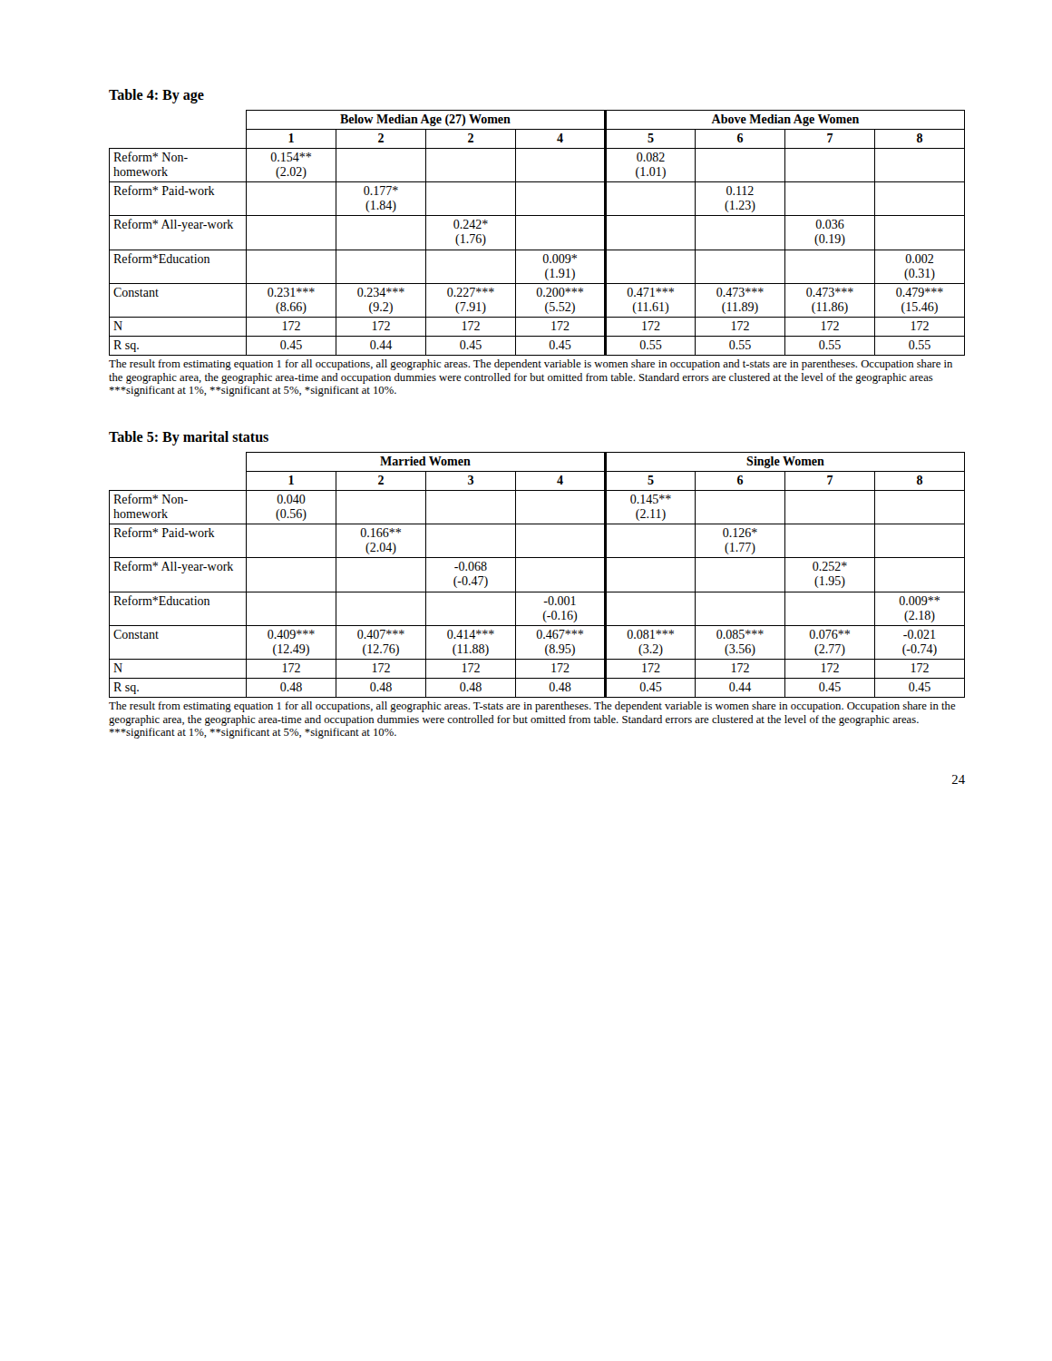Table 4: By age
| | Below Median Age (27) Women | Above Median Age Women |
| | 1 | 2 | 2 | 4 | 5 | 6 | 7 | 8 |
| Reform* Non-homework | 0.154** (2.02) | | | | 0.082 (1.01) | | | |
| Reform* Paid-work | | 0.177* (1.84) | | | | 0.112 (1.23) | | |
| Reform* All-year-work | | | 0.242* (1.76) | | | | 0.036 (0.19) | |
| Reform*Education | | | | 0.009* (1.91) | | | | 0.002 (0.31) |
| Constant | 0.231*** (8.66) | 0.234*** (9.2) | 0.227*** (7.91) | 0.200*** (5.52) | 0.471*** (11.61) | 0.473*** (11.89) | 0.473*** (11.86) | 0.479*** (15.46) |
| N | 172 | 172 | 172 | 172 | 172 | 172 | 172 | 172 |
| R sq. | 0.45 | 0.44 | 0.45 | 0.45 | 0.55 | 0.55 | 0.55 | 0.55 |
The result from estimating equation 1 for all occupations, all geographic areas. The dependent variable is women share in occupation and t-stats are in parentheses. Occupation share in the geographic area, the geographic area-time and occupation dummies were controlled for but omitted from table. Standard errors are clustered at the level of the geographic areas
***significant at 1%, **significant at 5%, *significant at 10%.
Table 5: By marital status
| | Married Women | Single Women |
| | 1 | 2 | 3 | 4 | 5 | 6 | 7 | 8 |
| Reform* Non-homework | 0.040 (0.56) | | | | 0.145** (2.11) | | | |
| Reform* Paid-work | | 0.166** (2.04) | | | | 0.126* (1.77) | | |
| Reform* All-year-work | | | -0.068 (-0.47) | | | | 0.252* (1.95) | |
| Reform*Education | | | | -0.001 (-0.16) | | | | 0.009** (2.18) |
| Constant | 0.409*** (12.49) | 0.407*** (12.76) | 0.414*** (11.88) | 0.467*** (8.95) | 0.081*** (3.2) | 0.085*** (3.56) | 0.076** (2.77) | -0.021 (-0.74) |
| N | 172 | 172 | 172 | 172 | 172 | 172 | 172 | 172 |
| R sq. | 0.48 | 0.48 | 0.48 | 0.48 | 0.45 | 0.44 | 0.45 | 0.45 |
The result from estimating equation 1 for all occupations, all geographic areas. T-stats are in parentheses. The dependent variable is women share in occupation. Occupation share in the geographic area, the geographic area-time and occupation dummies were controlled for but omitted from table. Standard errors are clustered at the level of the geographic areas.
***significant at 1%, **significant at 5%, *significant at 10%.
24